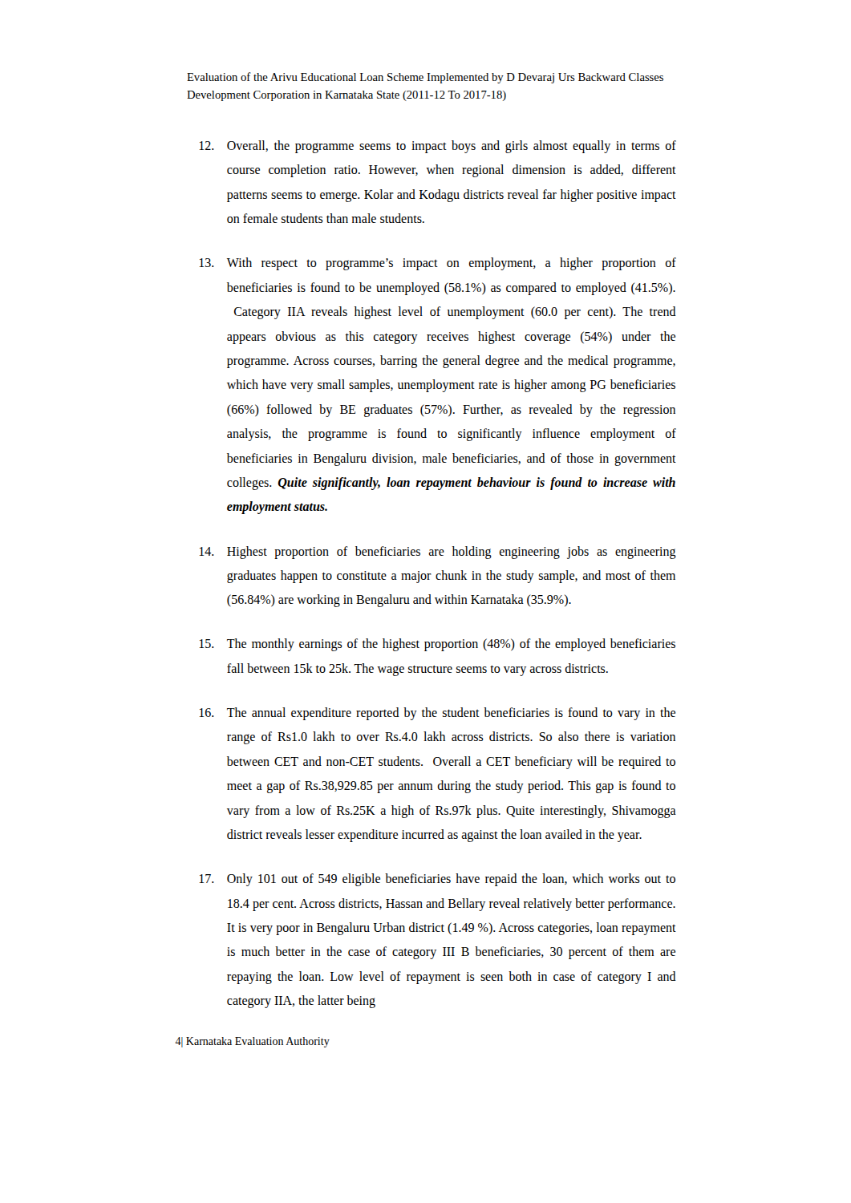Evaluation of the Arivu Educational Loan Scheme Implemented by D Devaraj Urs Backward Classes Development Corporation in Karnataka State (2011-12 To 2017-18)
Overall, the programme seems to impact boys and girls almost equally in terms of course completion ratio. However, when regional dimension is added, different patterns seems to emerge. Kolar and Kodagu districts reveal far higher positive impact on female students than male students.
With respect to programme’s impact on employment, a higher proportion of beneficiaries is found to be unemployed (58.1%) as compared to employed (41.5%). Category IIA reveals highest level of unemployment (60.0 per cent). The trend appears obvious as this category receives highest coverage (54%) under the programme. Across courses, barring the general degree and the medical programme, which have very small samples, unemployment rate is higher among PG beneficiaries (66%) followed by BE graduates (57%). Further, as revealed by the regression analysis, the programme is found to significantly influence employment of beneficiaries in Bengaluru division, male beneficiaries, and of those in government colleges. Quite significantly, loan repayment behaviour is found to increase with employment status.
Highest proportion of beneficiaries are holding engineering jobs as engineering graduates happen to constitute a major chunk in the study sample, and most of them (56.84%) are working in Bengaluru and within Karnataka (35.9%).
The monthly earnings of the highest proportion (48%) of the employed beneficiaries fall between 15k to 25k. The wage structure seems to vary across districts.
The annual expenditure reported by the student beneficiaries is found to vary in the range of Rs1.0 lakh to over Rs.4.0 lakh across districts. So also there is variation between CET and non-CET students. Overall a CET beneficiary will be required to meet a gap of Rs.38,929.85 per annum during the study period. This gap is found to vary from a low of Rs.25K a high of Rs.97k plus. Quite interestingly, Shivamogga district reveals lesser expenditure incurred as against the loan availed in the year.
Only 101 out of 549 eligible beneficiaries have repaid the loan, which works out to 18.4 per cent. Across districts, Hassan and Bellary reveal relatively better performance. It is very poor in Bengaluru Urban district (1.49 %). Across categories, loan repayment is much better in the case of category III B beneficiaries, 30 percent of them are repaying the loan. Low level of repayment is seen both in case of category I and category IIA, the latter being
4| Karnataka Evaluation Authority